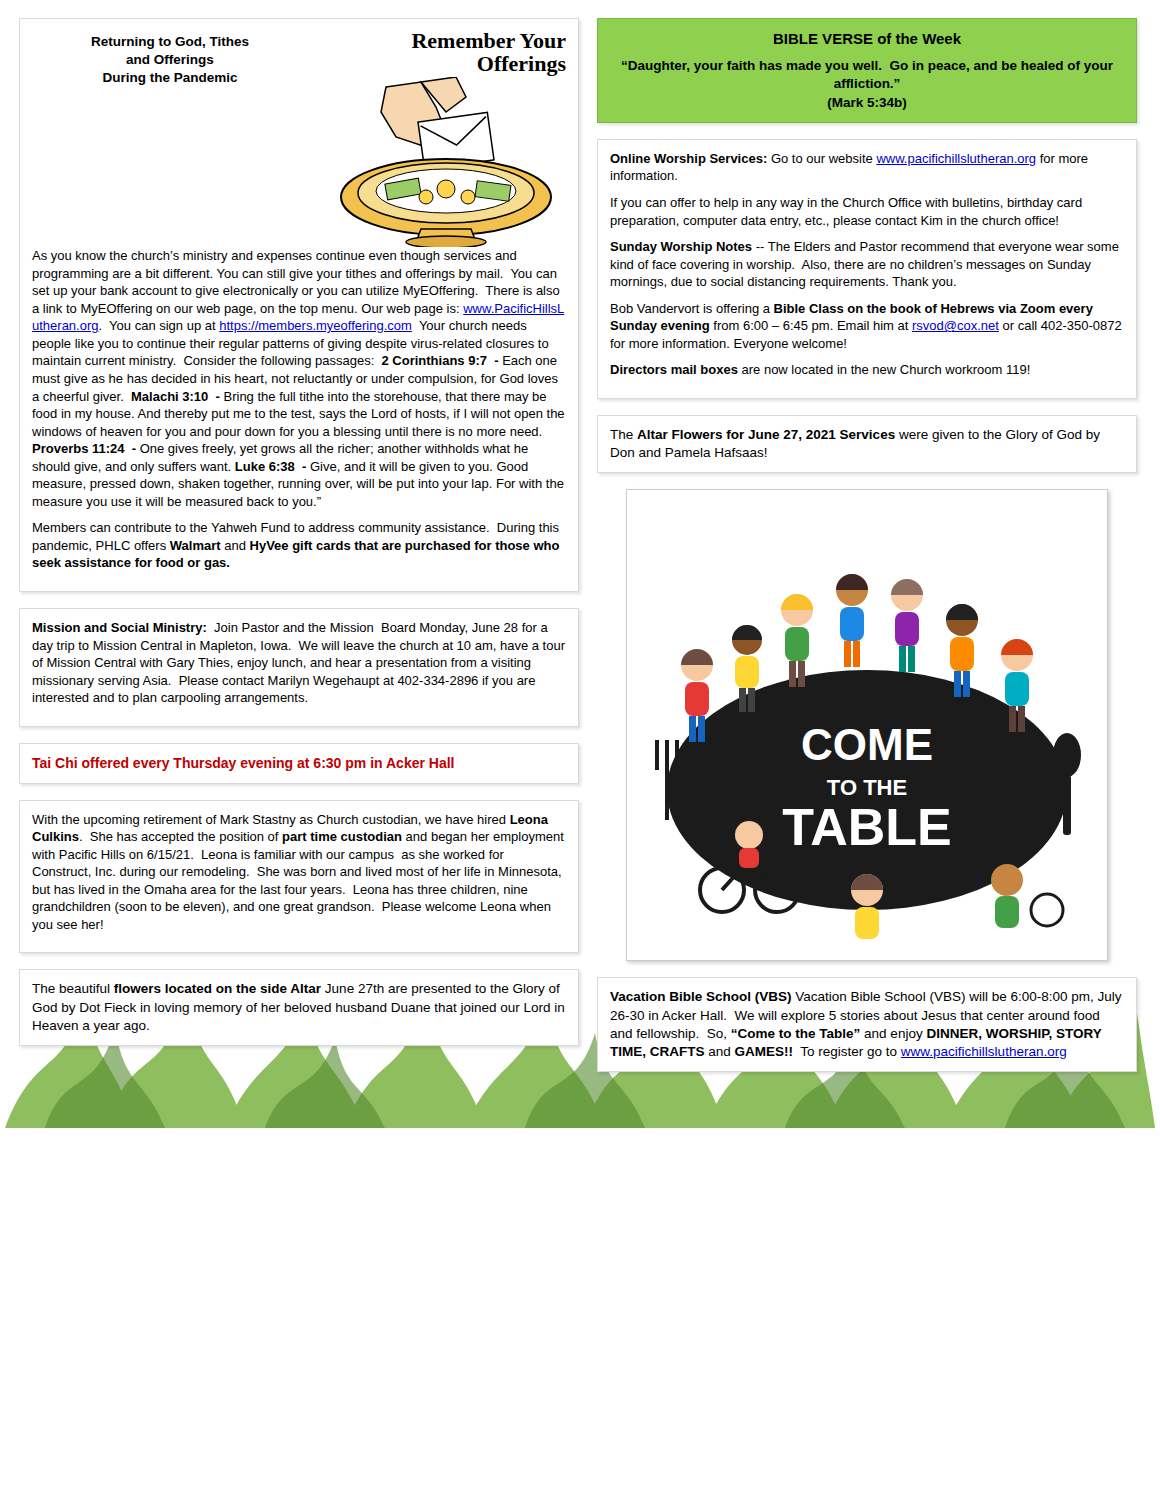Returning to God, Tithes
and Offerings
During the Pandemic
Remember Your
Offerings
As you know the church’s ministry and expenses continue even though services and programming are a bit different. You can still give your tithes and offerings by mail. You can set up your bank account to give electronically or you can utilize MyEOffering. There is also a link to MyEOffering on our web page, on the top menu. Our web page is: www.PacificHillsLutheran.org. You can sign up at https://members.myeoffering.com Your church needs people like you to continue their regular patterns of giving despite virus-related closures to maintain current ministry. Consider the following passages: 2 Corinthians 9:7 - Each one must give as he has decided in his heart, not reluctantly or under compulsion, for God loves a cheerful giver. Malachi 3:10 - Bring the full tithe into the storehouse, that there may be food in my house. And thereby put me to the test, says the Lord of hosts, if I will not open the windows of heaven for you and pour down for you a blessing until there is no more need. Proverbs 11:24 - One gives freely, yet grows all the richer; another withholds what he should give, and only suffers want. Luke 6:38 - Give, and it will be given to you. Good measure, pressed down, shaken together, running over, will be put into your lap. For with the measure you use it will be measured back to you.”
Members can contribute to the Yahweh Fund to address community assistance. During this pandemic, PHLC offers Walmart and HyVee gift cards that are purchased for those who seek assistance for food or gas.
Mission and Social Ministry: Join Pastor and the Mission Board Monday, June 28 for a day trip to Mission Central in Mapleton, Iowa. We will leave the church at 10 am, have a tour of Mission Central with Gary Thies, enjoy lunch, and hear a presentation from a visiting missionary serving Asia. Please contact Marilyn Wegehaupt at 402-334-2896 if you are interested and to plan carpooling arrangements.
Tai Chi offered every Thursday evening at 6:30 pm in Acker Hall
With the upcoming retirement of Mark Stastny as Church custodian, we have hired Leona Culkins. She has accepted the position of part time custodian and began her employment with Pacific Hills on 6/15/21. Leona is familiar with our campus as she worked for Construct, Inc. during our remodeling. She was born and lived most of her life in Minnesota, but has lived in the Omaha area for the last four years. Leona has three children, nine grandchildren (soon to be eleven), and one great grandson. Please welcome Leona when you see her!
The beautiful flowers located on the side Altar June 27th are presented to the Glory of God by Dot Fieck in loving memory of her beloved husband Duane that joined our Lord in Heaven a year ago.
BIBLE VERSE of the Week
“Daughter, your faith has made you well. Go in peace, and be healed of your affliction.”
(Mark 5:34b)
Online Worship Services: Go to our website www.pacifichillslutheran.org for more information.
If you can offer to help in any way in the Church Office with bulletins, birthday card preparation, computer data entry, etc., please contact Kim in the church office!
Sunday Worship Notes -- The Elders and Pastor recommend that everyone wear some kind of face covering in worship. Also, there are no children’s messages on Sunday mornings, due to social distancing requirements. Thank you.
Bob Vandervort is offering a Bible Class on the book of Hebrews via Zoom every Sunday evening from 6:00 – 6:45 pm. Email him at rsvod@cox.net or call 402-350-0872 for more information. Everyone welcome!
Directors mail boxes are now located in the new Church workroom 119!
The Altar Flowers for June 27, 2021 Services were given to the Glory of God by Don and Pamela Hafsaas!
COME TO THE TABLE
Vacation Bible School (VBS) Vacation Bible School (VBS) will be 6:00-8:00 pm, July 26-30 in Acker Hall. We will explore 5 stories about Jesus that center around food and fellowship. So, “Come to the Table” and enjoy DINNER, WORSHIP, STORY TIME, CRAFTS and GAMES!! To register go to www.pacifichillslutheran.org